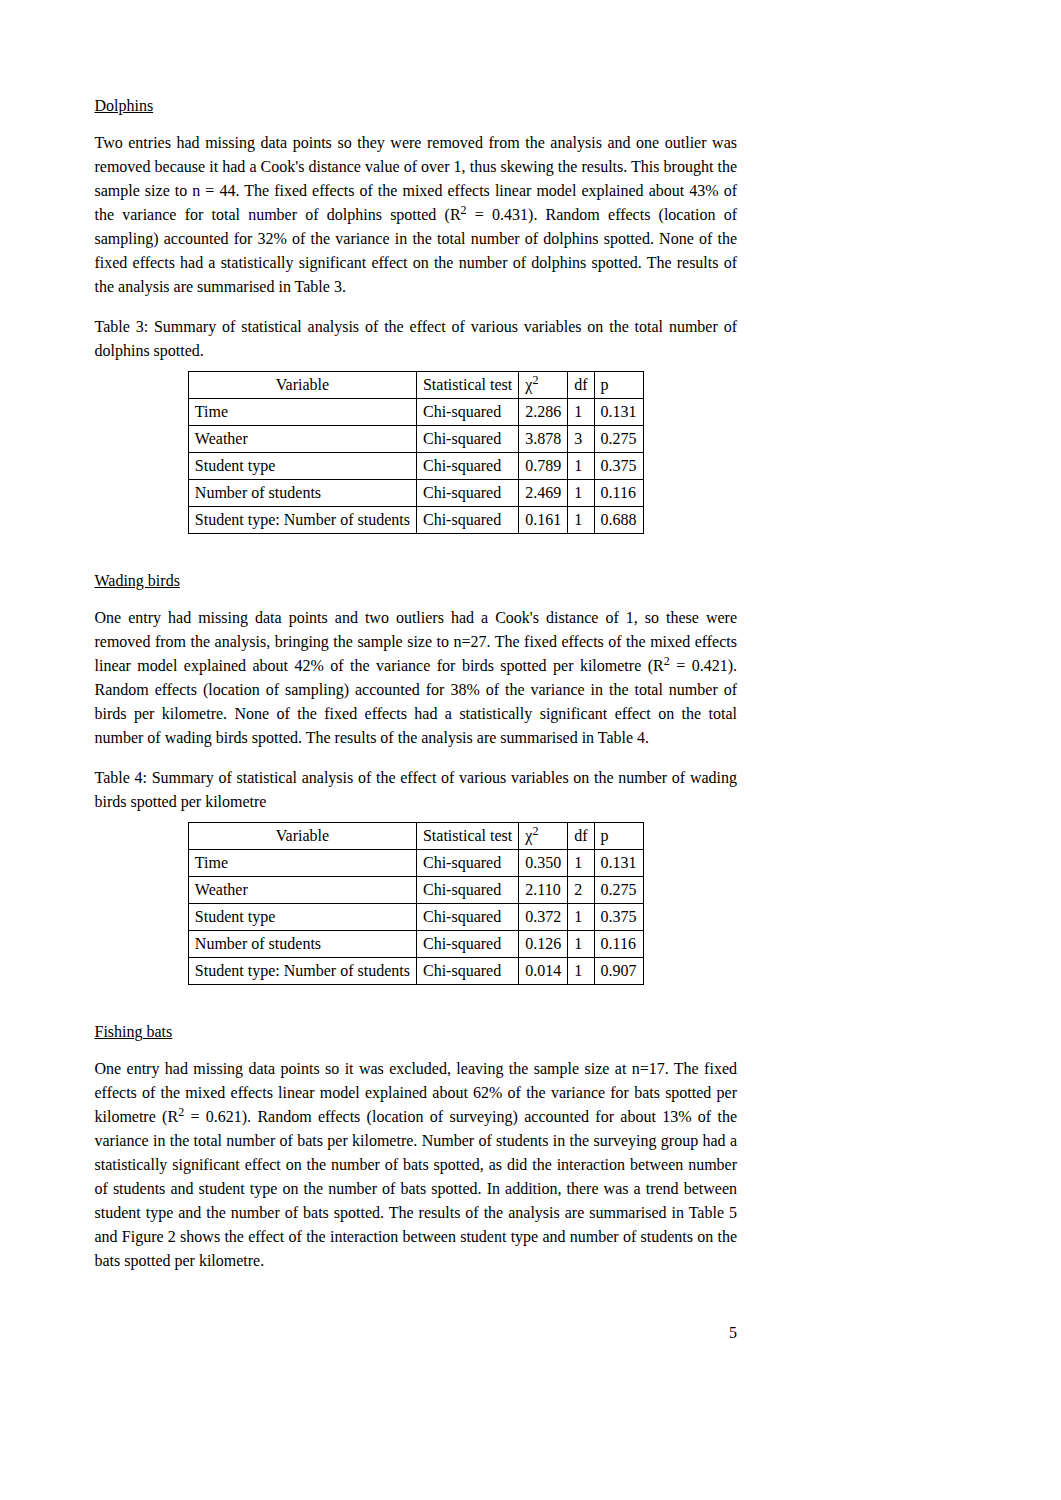Dolphins
Two entries had missing data points so they were removed from the analysis and one outlier was removed because it had a Cook's distance value of over 1, thus skewing the results. This brought the sample size to n = 44. The fixed effects of the mixed effects linear model explained about 43% of the variance for total number of dolphins spotted (R2 = 0.431). Random effects (location of sampling) accounted for 32% of the variance in the total number of dolphins spotted. None of the fixed effects had a statistically significant effect on the number of dolphins spotted. The results of the analysis are summarised in Table 3.
Table 3: Summary of statistical analysis of the effect of various variables on the total number of dolphins spotted.
| Variable | Statistical test | χ 2 | df | p |
| --- | --- | --- | --- | --- |
| Time | Chi-squared | 2.286 | 1 | 0.131 |
| Weather | Chi-squared | 3.878 | 3 | 0.275 |
| Student type | Chi-squared | 0.789 | 1 | 0.375 |
| Number of students | Chi-squared | 2.469 | 1 | 0.116 |
| Student type: Number of students | Chi-squared | 0.161 | 1 | 0.688 |
Wading birds
One entry had missing data points and two outliers had a Cook's distance of 1, so these were removed from the analysis, bringing the sample size to n=27. The fixed effects of the mixed effects linear model explained about 42% of the variance for birds spotted per kilometre (R2 = 0.421). Random effects (location of sampling) accounted for 38% of the variance in the total number of birds per kilometre. None of the fixed effects had a statistically significant effect on the total number of wading birds spotted. The results of the analysis are summarised in Table 4.
Table 4: Summary of statistical analysis of the effect of various variables on the number of wading birds spotted per kilometre
| Variable | Statistical test | χ 2 | df | p |
| --- | --- | --- | --- | --- |
| Time | Chi-squared | 0.350 | 1 | 0.131 |
| Weather | Chi-squared | 2.110 | 2 | 0.275 |
| Student type | Chi-squared | 0.372 | 1 | 0.375 |
| Number of students | Chi-squared | 0.126 | 1 | 0.116 |
| Student type: Number of students | Chi-squared | 0.014 | 1 | 0.907 |
Fishing bats
One entry had missing data points so it was excluded, leaving the sample size at n=17. The fixed effects of the mixed effects linear model explained about 62% of the variance for bats spotted per kilometre (R2 = 0.621). Random effects (location of surveying) accounted for about 13% of the variance in the total number of bats per kilometre. Number of students in the surveying group had a statistically significant effect on the number of bats spotted, as did the interaction between number of students and student type on the number of bats spotted. In addition, there was a trend between student type and the number of bats spotted. The results of the analysis are summarised in Table 5 and Figure 2 shows the effect of the interaction between student type and number of students on the bats spotted per kilometre.
5